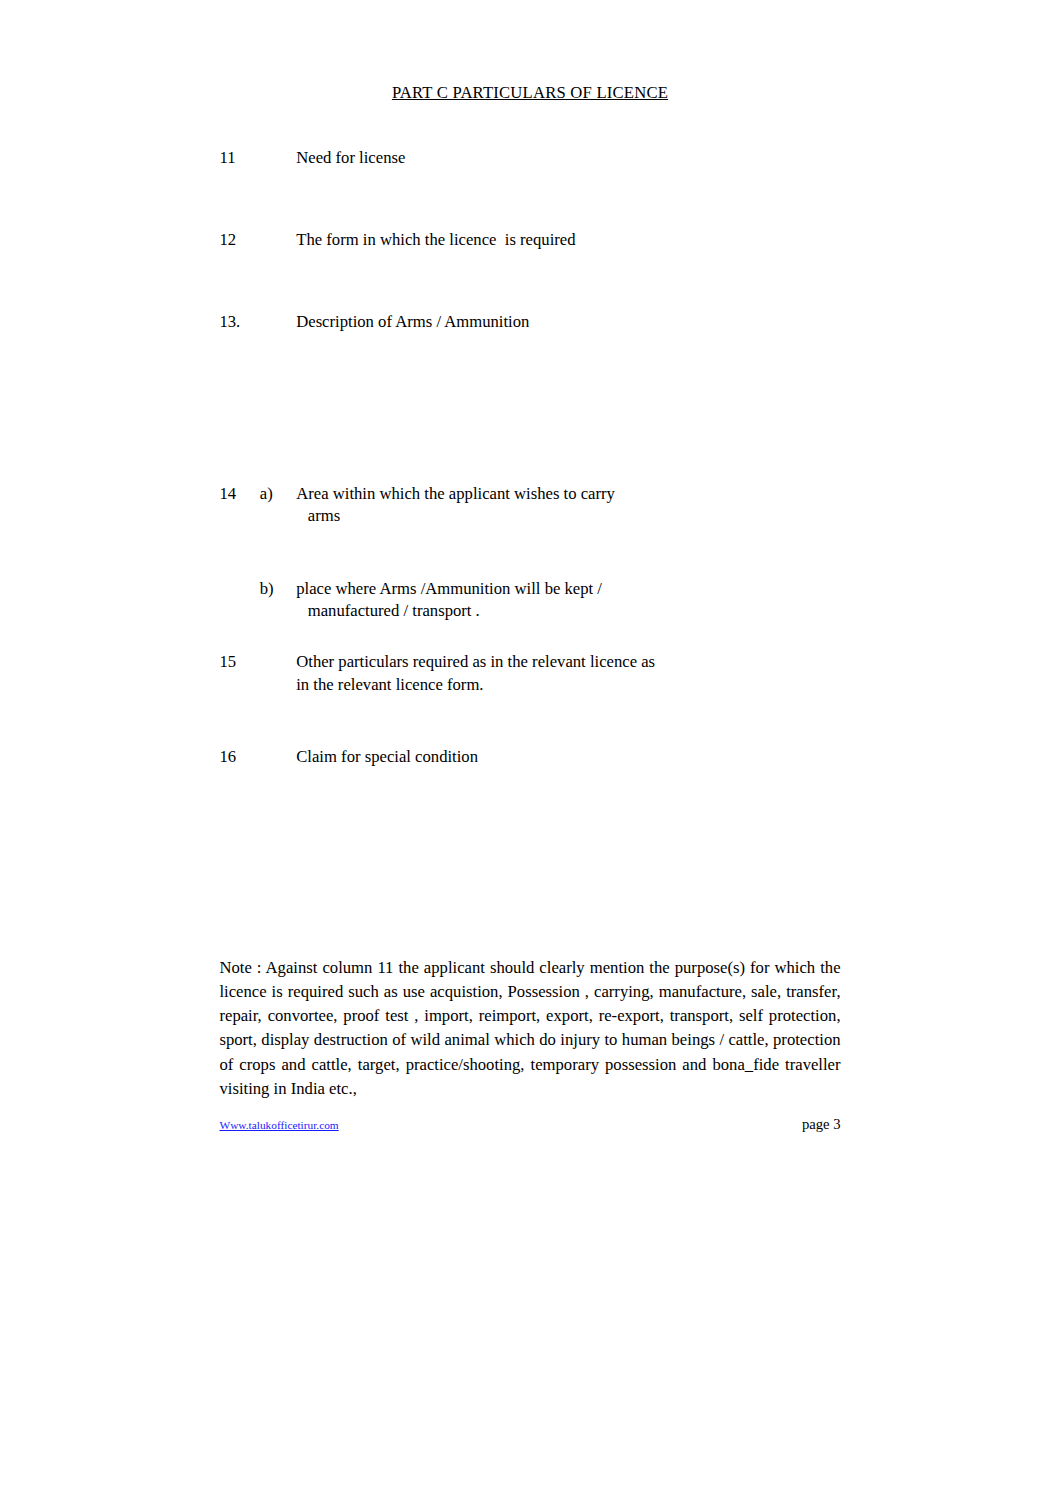PART C PARTICULARS OF LICENCE
| 11 | | Need for license |
| 12 | | The form in which the licence is required |
| 13. | | Description of Arms / Ammunition |
| 14 | a) | Area within which the applicant wishes to carry arms |
| | b) | place where Arms /Ammunition will be kept / manufactured / transport . |
| 15 | | Other particulars required as in the relevant licence as in the relevant licence form. |
| 16 | | Claim for special condition |
Note : Against column 11 the applicant should clearly mention the purpose(s) for which the licence is required such as use acquistion, Possession , carrying, manufacture, sale, transfer, repair, convortee, proof test , import, reimport, export, re-export, transport, self protection, sport, display destruction of wild animal which do injury to human beings / cattle, protection of crops and cattle, target, practice/shooting, temporary possession and bona_fide traveller visiting in India etc.,
Www.talukofficetirur.com page 3